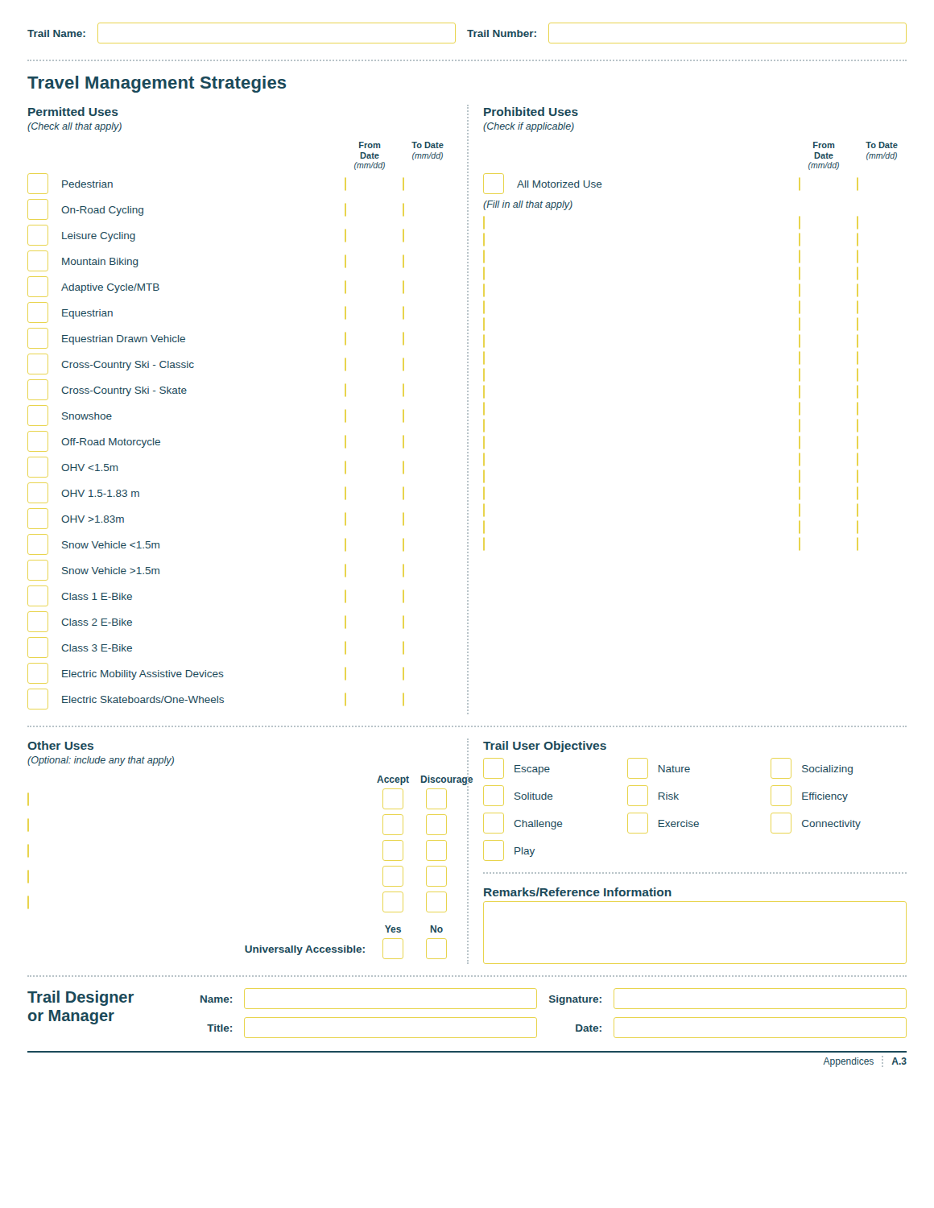Trail Name:
Trail Number:
Travel Management Strategies
Permitted Uses
(Check all that apply)
From
Date(mm/dd)
To Date(mm/dd)
Pedestrian
On-Road Cycling
Leisure Cycling
Mountain Biking
Adaptive Cycle/MTB
Equestrian
Equestrian Drawn Vehicle
Cross-Country Ski - Classic
Cross-Country Ski - Skate
Snowshoe
Off-Road Motorcycle
OHV <1.5m
OHV 1.5-1.83 m
OHV >1.83m
Snow Vehicle <1.5m
Snow Vehicle >1.5m
Class 1 E-Bike
Class 2 E-Bike
Class 3 E-Bike
Electric Mobility Assistive Devices
Electric Skateboards/One-Wheels
Prohibited Uses
(Check if applicable)
From
Date(mm/dd)
To Date(mm/dd)
All Motorized Use
(Fill in all that apply)
Other Uses
(Optional: include any that apply)
Accept Discourage
Yes No
Universally Accessible:
Trail User Objectives
Escape
Nature
Socializing
Solitude
Risk
Efficiency
Challenge
Exercise
Connectivity
Play
Remarks/Reference Information
Trail Designer
or Manager
Name:
Signature:
Title:
Date:
Appendices A.3